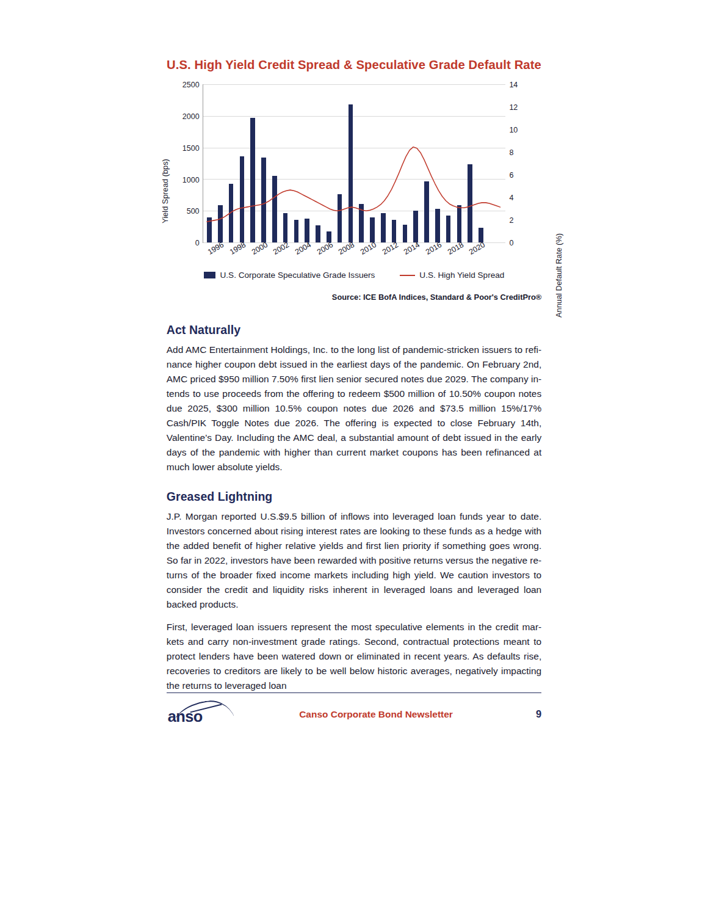U.S. High Yield Credit Spread & Speculative Grade Default Rate
Yield Spread (bps)
Annual Default Rate (%)
2500
2000
1500
1000
500
0
14
12
10
8
6
4
2
0
1996
1998
2000
2002
2004
2006
2008
2010
2012
2014
2016
2018
2020
U.S. Corporate Speculative Grade Issuers
U.S. High Yield Spread
Source: ICE BofA Indices, Standard & Poor's CreditPro®
Act Naturally
Add AMC Entertainment Holdings, Inc. to the long list of pandemic-stricken issuers to refinance higher coupon debt issued in the earliest days of the pandemic. On February 2nd, AMC priced $950 million 7.50% first lien senior secured notes due 2029. The company intends to use proceeds from the offering to redeem $500 million of 10.50% coupon notes due 2025, $300 million 10.5% coupon notes due 2026 and $73.5 million 15%/17% Cash/PIK Toggle Notes due 2026. The offering is expected to close February 14th, Valentine’s Day. Including the AMC deal, a substantial amount of debt issued in the early days of the pandemic with higher than current market coupons has been refinanced at much lower absolute yields.
Greased Lightning
J.P. Morgan reported U.S.$9.5 billion of inflows into leveraged loan funds year to date. Investors concerned about rising interest rates are looking to these funds as a hedge with the added benefit of higher relative yields and first lien priority if something goes wrong. So far in 2022, investors have been rewarded with positive returns versus the negative returns of the broader fixed income markets including high yield. We caution investors to consider the credit and liquidity risks inherent in leveraged loans and leveraged loan backed products.
First, leveraged loan issuers represent the most speculative elements in the credit markets and carry non-investment grade ratings. Second, contractual protections meant to protect lenders have been watered down or eliminated in recent years. As defaults rise, recoveries to creditors are likely to be well below historic averages, negatively impacting the returns to leveraged loan
anso
Canso Corporate Bond Newsletter
9